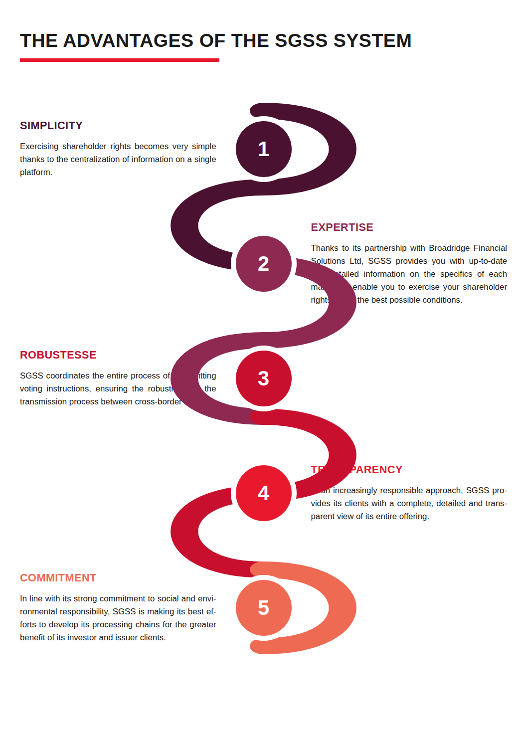The advantages of the SGSS system
Simplicity
Exercising shareholder rights becomes very simple thanks to the centralization of information on a single platform.
1
2
Expertise
Thanks to its partnership with Broadridge Financial Solutions Ltd, SGSS provides you with up-to-date and detailed information on the specifics of each market, to enable you to exercise your shareholder rights under the best possible conditions.
Robustesse
SGSS coordinates the entire process of transmitting voting instructions, ensuring the robustness of the transmission process between cross-border actors.
3
4
Transparency
In an increasingly responsible approach, SGSS provides its clients with a complete, detailed and transparent view of its entire offering.
Commitment
In line with its strong commitment to social and environmental responsibility, SGSS is making its best efforts to develop its processing chains for the greater benefit of its investor and issuer clients.
5